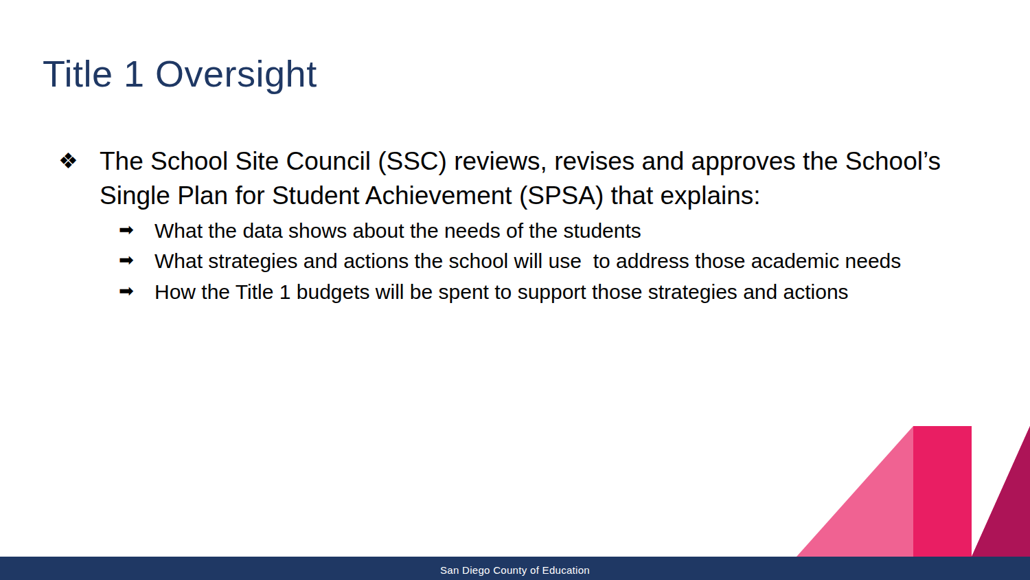Title 1 Oversight
❖ The School Site Council (SSC) reviews, revises and approves the School’s Single Plan for Student Achievement (SPSA) that explains:
➡What the data shows about the needs of the students
➡What strategies and actions the school will use to address those academic needs
➡How the Title 1 budgets will be spent to support those strategies and actions
San Diego County of Education